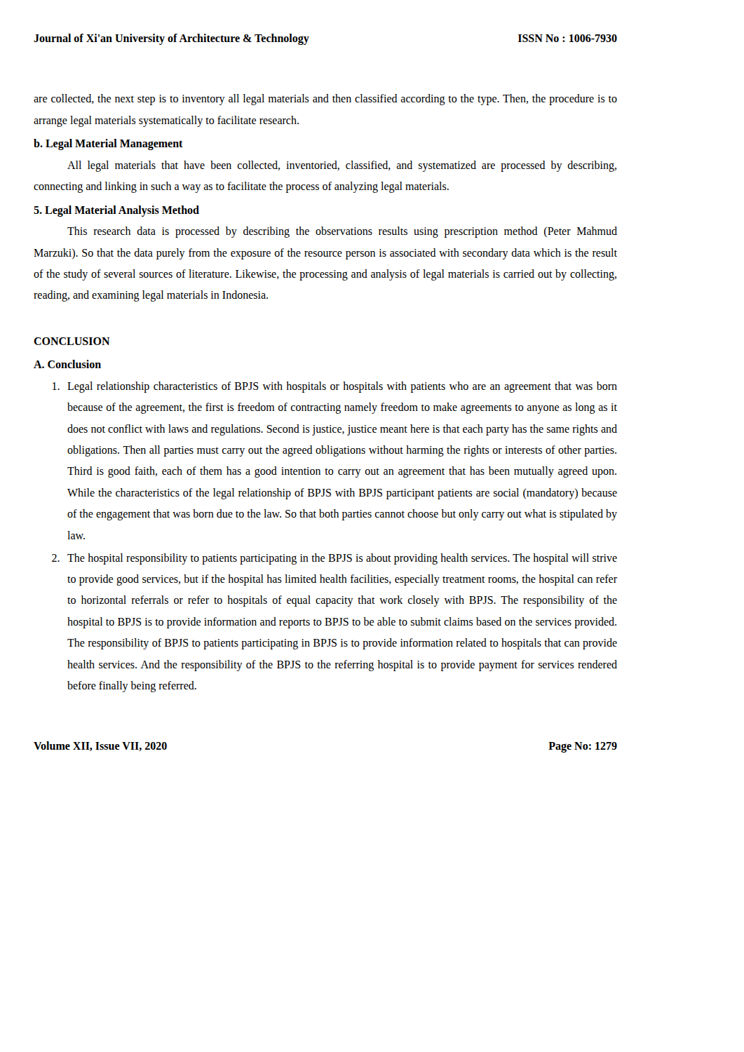Journal of Xi'an University of Architecture & Technology ISSN No : 1006-7930
are collected, the next step is to inventory all legal materials and then classified according to the type. Then, the procedure is to arrange legal materials systematically to facilitate research.
b. Legal Material Management
All legal materials that have been collected, inventoried, classified, and systematized are processed by describing, connecting and linking in such a way as to facilitate the process of analyzing legal materials.
5. Legal Material Analysis Method
This research data is processed by describing the observations results using prescription method (Peter Mahmud Marzuki). So that the data purely from the exposure of the resource person is associated with secondary data which is the result of the study of several sources of literature. Likewise, the processing and analysis of legal materials is carried out by collecting, reading, and examining legal materials in Indonesia.
CONCLUSION
A. Conclusion
Legal relationship characteristics of BPJS with hospitals or hospitals with patients who are an agreement that was born because of the agreement, the first is freedom of contracting namely freedom to make agreements to anyone as long as it does not conflict with laws and regulations. Second is justice, justice meant here is that each party has the same rights and obligations. Then all parties must carry out the agreed obligations without harming the rights or interests of other parties. Third is good faith, each of them has a good intention to carry out an agreement that has been mutually agreed upon. While the characteristics of the legal relationship of BPJS with BPJS participant patients are social (mandatory) because of the engagement that was born due to the law. So that both parties cannot choose but only carry out what is stipulated by law.
The hospital responsibility to patients participating in the BPJS is about providing health services. The hospital will strive to provide good services, but if the hospital has limited health facilities, especially treatment rooms, the hospital can refer to horizontal referrals or refer to hospitals of equal capacity that work closely with BPJS. The responsibility of the hospital to BPJS is to provide information and reports to BPJS to be able to submit claims based on the services provided. The responsibility of BPJS to patients participating in BPJS is to provide information related to hospitals that can provide health services. And the responsibility of the BPJS to the referring hospital is to provide payment for services rendered before finally being referred.
Volume XII, Issue VII, 2020 Page No: 1279